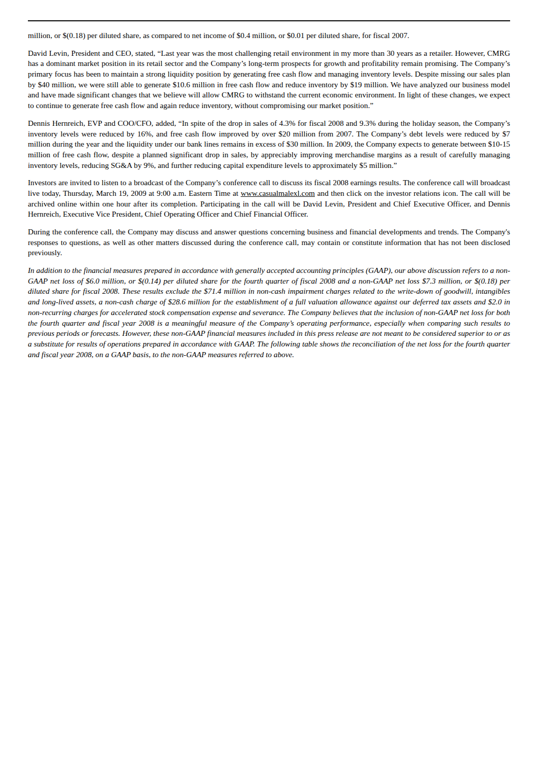million, or $(0.18) per diluted share, as compared to net income of $0.4 million, or $0.01 per diluted share, for fiscal 2007.
David Levin, President and CEO, stated, “Last year was the most challenging retail environment in my more than 30 years as a retailer. However, CMRG has a dominant market position in its retail sector and the Company’s long-term prospects for growth and profitability remain promising. The Company’s primary focus has been to maintain a strong liquidity position by generating free cash flow and managing inventory levels. Despite missing our sales plan by $40 million, we were still able to generate $10.6 million in free cash flow and reduce inventory by $19 million. We have analyzed our business model and have made significant changes that we believe will allow CMRG to withstand the current economic environment. In light of these changes, we expect to continue to generate free cash flow and again reduce inventory, without compromising our market position.”
Dennis Hernreich, EVP and COO/CFO, added, “In spite of the drop in sales of 4.3% for fiscal 2008 and 9.3% during the holiday season, the Company’s inventory levels were reduced by 16%, and free cash flow improved by over $20 million from 2007. The Company’s debt levels were reduced by $7 million during the year and the liquidity under our bank lines remains in excess of $30 million. In 2009, the Company expects to generate between $10-15 million of free cash flow, despite a planned significant drop in sales, by appreciably improving merchandise margins as a result of carefully managing inventory levels, reducing SG&A by 9%, and further reducing capital expenditure levels to approximately $5 million.”
Investors are invited to listen to a broadcast of the Company’s conference call to discuss its fiscal 2008 earnings results. The conference call will broadcast live today, Thursday, March 19, 2009 at 9:00 a.m. Eastern Time at www.casualmalexl.com and then click on the investor relations icon. The call will be archived online within one hour after its completion. Participating in the call will be David Levin, President and Chief Executive Officer, and Dennis Hernreich, Executive Vice President, Chief Operating Officer and Chief Financial Officer.
During the conference call, the Company may discuss and answer questions concerning business and financial developments and trends. The Company's responses to questions, as well as other matters discussed during the conference call, may contain or constitute information that has not been disclosed previously.
In addition to the financial measures prepared in accordance with generally accepted accounting principles (GAAP), our above discussion refers to a non-GAAP net loss of $6.0 million, or $(0.14) per diluted share for the fourth quarter of fiscal 2008 and a non-GAAP net loss $7.3 million, or $(0.18) per diluted share for fiscal 2008. These results exclude the $71.4 million in non-cash impairment charges related to the write-down of goodwill, intangibles and long-lived assets, a non-cash charge of $28.6 million for the establishment of a full valuation allowance against our deferred tax assets and $2.0 in non-recurring charges for accelerated stock compensation expense and severance. The Company believes that the inclusion of non-GAAP net loss for both the fourth quarter and fiscal year 2008 is a meaningful measure of the Company’s operating performance, especially when comparing such results to previous periods or forecasts. However, these non-GAAP financial measures included in this press release are not meant to be considered superior to or as a substitute for results of operations prepared in accordance with GAAP. The following table shows the reconciliation of the net loss for the fourth quarter and fiscal year 2008, on a GAAP basis, to the non-GAAP measures referred to above.